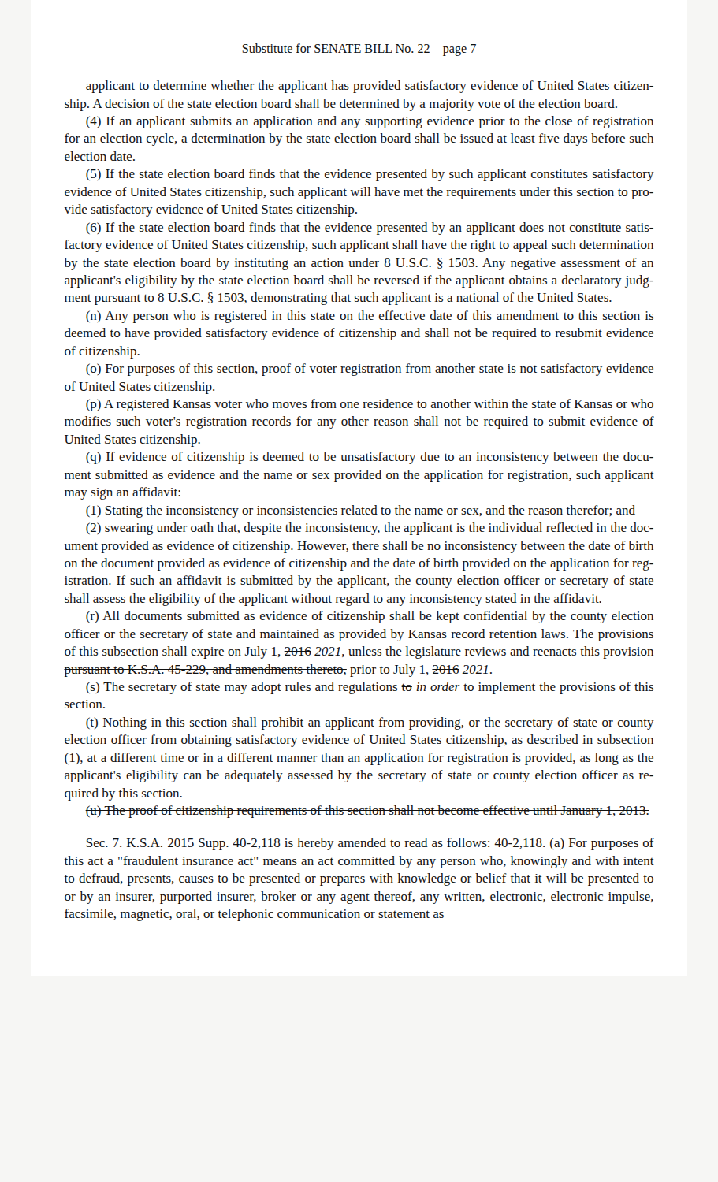Substitute for SENATE BILL No. 22—page 7
applicant to determine whether the applicant has provided satisfactory evidence of United States citizenship. A decision of the state election board shall be determined by a majority vote of the election board.
(4) If an applicant submits an application and any supporting evidence prior to the close of registration for an election cycle, a determination by the state election board shall be issued at least five days before such election date.
(5) If the state election board finds that the evidence presented by such applicant constitutes satisfactory evidence of United States citizenship, such applicant will have met the requirements under this section to provide satisfactory evidence of United States citizenship.
(6) If the state election board finds that the evidence presented by an applicant does not constitute satisfactory evidence of United States citizenship, such applicant shall have the right to appeal such determination by the state election board by instituting an action under 8 U.S.C. § 1503. Any negative assessment of an applicant's eligibility by the state election board shall be reversed if the applicant obtains a declaratory judgment pursuant to 8 U.S.C. § 1503, demonstrating that such applicant is a national of the United States.
(n) Any person who is registered in this state on the effective date of this amendment to this section is deemed to have provided satisfactory evidence of citizenship and shall not be required to resubmit evidence of citizenship.
(o) For purposes of this section, proof of voter registration from another state is not satisfactory evidence of United States citizenship.
(p) A registered Kansas voter who moves from one residence to another within the state of Kansas or who modifies such voter's registration records for any other reason shall not be required to submit evidence of United States citizenship.
(q) If evidence of citizenship is deemed to be unsatisfactory due to an inconsistency between the document submitted as evidence and the name or sex provided on the application for registration, such applicant may sign an affidavit:
(1) Stating the inconsistency or inconsistencies related to the name or sex, and the reason therefor; and
(2) swearing under oath that, despite the inconsistency, the applicant is the individual reflected in the document provided as evidence of citizenship. However, there shall be no inconsistency between the date of birth on the document provided as evidence of citizenship and the date of birth provided on the application for registration. If such an affidavit is submitted by the applicant, the county election officer or secretary of state shall assess the eligibility of the applicant without regard to any inconsistency stated in the affidavit.
(r) All documents submitted as evidence of citizenship shall be kept confidential by the county election officer or the secretary of state and maintained as provided by Kansas record retention laws. The provisions of this subsection shall expire on July 1, 2016 2021, unless the legislature reviews and reenacts this provision pursuant to K.S.A. 45-229, and amendments thereto, prior to July 1, 2016 2021.
(s) The secretary of state may adopt rules and regulations to in order to implement the provisions of this section.
(t) Nothing in this section shall prohibit an applicant from providing, or the secretary of state or county election officer from obtaining satisfactory evidence of United States citizenship, as described in subsection (1), at a different time or in a different manner than an application for registration is provided, as long as the applicant's eligibility can be adequately assessed by the secretary of state or county election officer as required by this section.
(u) The proof of citizenship requirements of this section shall not become effective until January 1, 2013.
Sec. 7. K.S.A. 2015 Supp. 40-2,118 is hereby amended to read as follows: 40-2,118. (a) For purposes of this act a "fraudulent insurance act" means an act committed by any person who, knowingly and with intent to defraud, presents, causes to be presented or prepares with knowledge or belief that it will be presented to or by an insurer, purported insurer, broker or any agent thereof, any written, electronic, electronic impulse, facsimile, magnetic, oral, or telephonic communication or statement as